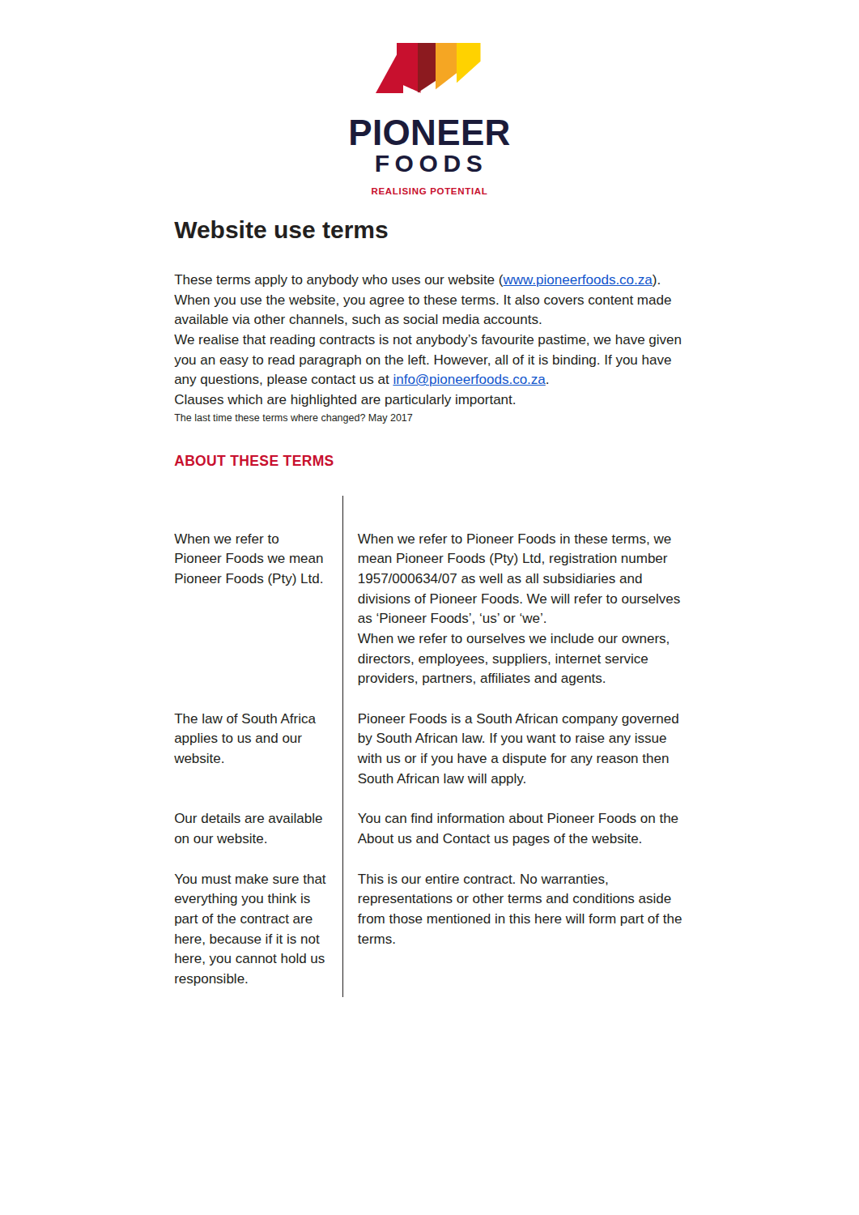PIONEER
FOODS
REALISING POTENTIAL
Website use terms
These terms apply to anybody who uses our website (www.pioneerfoods.co.za). When you use the website, you agree to these terms. It also covers content made available via other channels, such as social media accounts.
We realise that reading contracts is not anybody’s favourite pastime, we have given you an easy to read paragraph on the left. However, all of it is binding. If you have any questions, please contact us at info@pioneerfoods.co.za.
Clauses which are highlighted are particularly important.
The last time these terms where changed? May 2017
About these terms
| When we refer to Pioneer Foods we mean Pioneer Foods (Pty) Ltd. | When we refer to Pioneer Foods in these terms, we mean Pioneer Foods (Pty) Ltd, registration number 1957/000634/07 as well as all subsidiaries and divisions of Pioneer Foods. We will refer to ourselves as ‘Pioneer Foods’, ‘us’ or ‘we’. When we refer to ourselves we include our owners, directors, employees, suppliers, internet service providers, partners, affiliates and agents. |
| The law of South Africa applies to us and our website. | Pioneer Foods is a South African company governed by South African law. If you want to raise any issue with us or if you have a dispute for any reason then South African law will apply. |
| Our details are available on our website. | You can find information about Pioneer Foods on the About us and Contact us pages of the website. |
| You must make sure that everything you think is part of the contract are here, because if it is not here, you cannot hold us responsible. | This is our entire contract. No warranties, representations or other terms and conditions aside from those mentioned in this here will form part of the terms. |